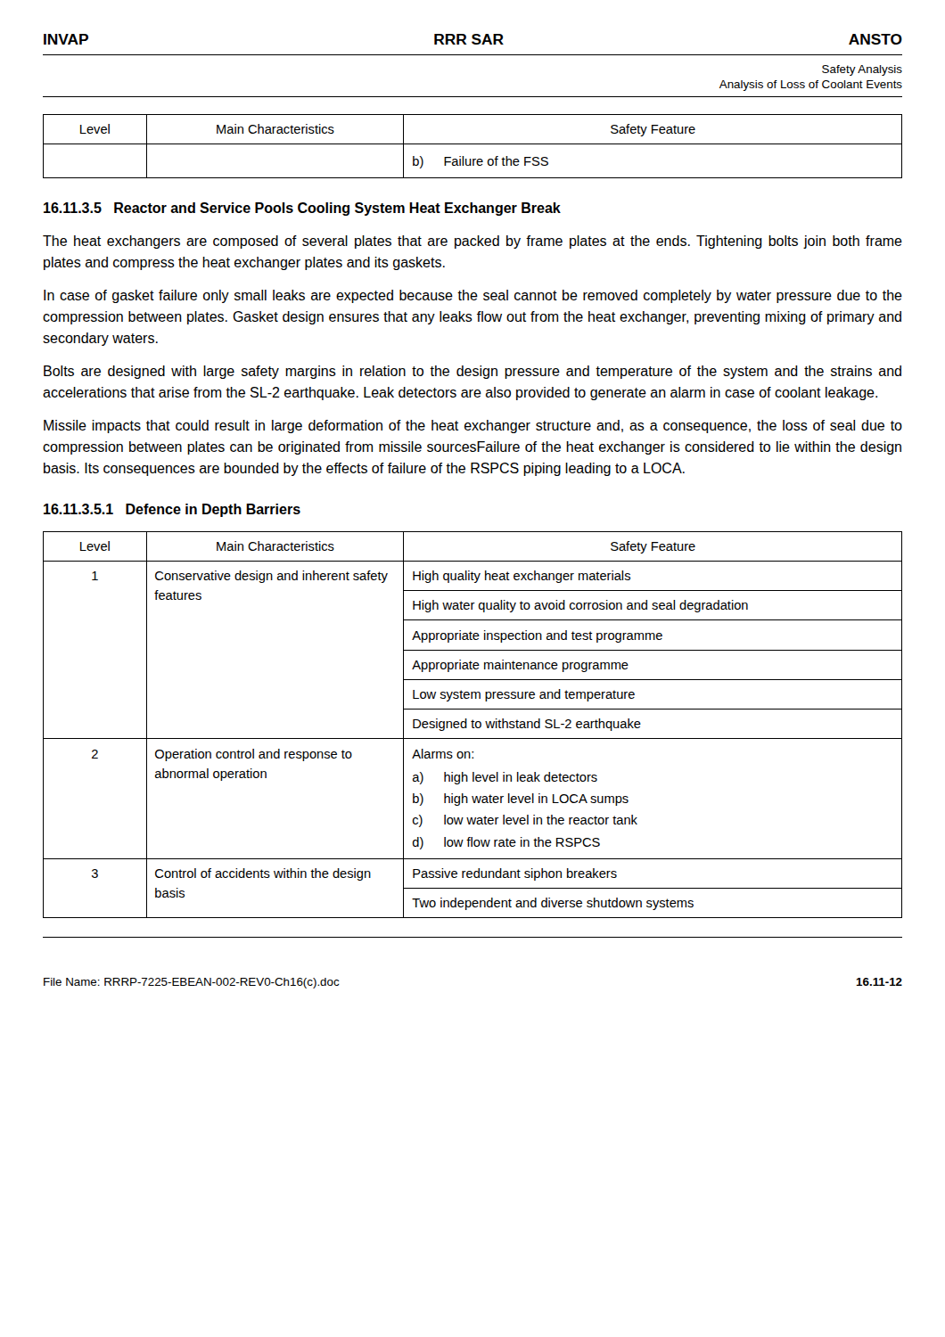INVAP
RRR SAR
ANSTO
Safety Analysis
Analysis of Loss of Coolant Events
| Level | Main Characteristics | Safety Feature |
| --- | --- | --- |
| | | b) Failure of the FSS |
16.11.3.5 Reactor and Service Pools Cooling System Heat Exchanger Break
The heat exchangers are composed of several plates that are packed by frame plates at the ends. Tightening bolts join both frame plates and compress the heat exchanger plates and its gaskets.
In case of gasket failure only small leaks are expected because the seal cannot be removed completely by water pressure due to the compression between plates. Gasket design ensures that any leaks flow out from the heat exchanger, preventing mixing of primary and secondary waters.
Bolts are designed with large safety margins in relation to the design pressure and temperature of the system and the strains and accelerations that arise from the SL-2 earthquake. Leak detectors are also provided to generate an alarm in case of coolant leakage.
Missile impacts that could result in large deformation of the heat exchanger structure and, as a consequence, the loss of seal due to compression between plates can be originated from missile sourcesFailure of the heat exchanger is considered to lie within the design basis. Its consequences are bounded by the effects of failure of the RSPCS piping leading to a LOCA.
16.11.3.5.1 Defence in Depth Barriers
| Level | Main Characteristics | Safety Feature |
| --- | --- | --- |
| 1 | Conservative design and inherent safety features | High quality heat exchanger materials |
| High water quality to avoid corrosion and seal degradation |
| Appropriate inspection and test programme |
| Appropriate maintenance programme |
| Low system pressure and temperature |
| Designed to withstand SL-2 earthquake |
| 2 | Operation control and response to abnormal operation | Alarms on: a) high level in leak detectors b) high water level in LOCA sumps c) low water level in the reactor tank d) low flow rate in the RSPCS |
| 3 | Control of accidents within the design basis | Passive redundant siphon breakers |
| Two independent and diverse shutdown systems |
File Name: RRRP-7225-EBEAN-002-REV0-Ch16(c).doc
16.11-12